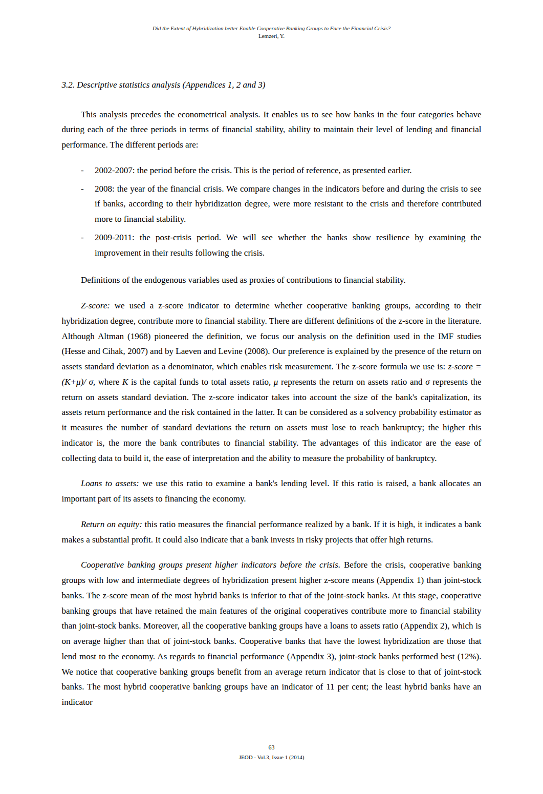Did the Extent of Hybridization better Enable Cooperative Banking Groups to Face the Financial Crisis?
Lemzeri, Y.
3.2. Descriptive statistics analysis (Appendices 1, 2 and 3)
This analysis precedes the econometrical analysis. It enables us to see how banks in the four categories behave during each of the three periods in terms of financial stability, ability to maintain their level of lending and financial performance. The different periods are:
2002-2007: the period before the crisis. This is the period of reference, as presented earlier.
2008: the year of the financial crisis. We compare changes in the indicators before and during the crisis to see if banks, according to their hybridization degree, were more resistant to the crisis and therefore contributed more to financial stability.
2009-2011: the post-crisis period. We will see whether the banks show resilience by examining the improvement in their results following the crisis.
Definitions of the endogenous variables used as proxies of contributions to financial stability.
Z-score: we used a z-score indicator to determine whether cooperative banking groups, according to their hybridization degree, contribute more to financial stability. There are different definitions of the z-score in the literature. Although Altman (1968) pioneered the definition, we focus our analysis on the definition used in the IMF studies (Hesse and Cihak, 2007) and by Laeven and Levine (2008). Our preference is explained by the presence of the return on assets standard deviation as a denominator, which enables risk measurement. The z-score formula we use is: z-score = (K+μ)/ σ, where K is the capital funds to total assets ratio, μ represents the return on assets ratio and σ represents the return on assets standard deviation. The z-score indicator takes into account the size of the bank's capitalization, its assets return performance and the risk contained in the latter. It can be considered as a solvency probability estimator as it measures the number of standard deviations the return on assets must lose to reach bankruptcy; the higher this indicator is, the more the bank contributes to financial stability. The advantages of this indicator are the ease of collecting data to build it, the ease of interpretation and the ability to measure the probability of bankruptcy.
Loans to assets: we use this ratio to examine a bank's lending level. If this ratio is raised, a bank allocates an important part of its assets to financing the economy.
Return on equity: this ratio measures the financial performance realized by a bank. If it is high, it indicates a bank makes a substantial profit. It could also indicate that a bank invests in risky projects that offer high returns.
Cooperative banking groups present higher indicators before the crisis. Before the crisis, cooperative banking groups with low and intermediate degrees of hybridization present higher z-score means (Appendix 1) than joint-stock banks. The z-score mean of the most hybrid banks is inferior to that of the joint-stock banks. At this stage, cooperative banking groups that have retained the main features of the original cooperatives contribute more to financial stability than joint-stock banks. Moreover, all the cooperative banking groups have a loans to assets ratio (Appendix 2), which is on average higher than that of joint-stock banks. Cooperative banks that have the lowest hybridization are those that lend most to the economy. As regards to financial performance (Appendix 3), joint-stock banks performed best (12%). We notice that cooperative banking groups benefit from an average return indicator that is close to that of joint-stock banks. The most hybrid cooperative banking groups have an indicator of 11 per cent; the least hybrid banks have an indicator
63
JEOD - Vol.3, Issue 1 (2014)